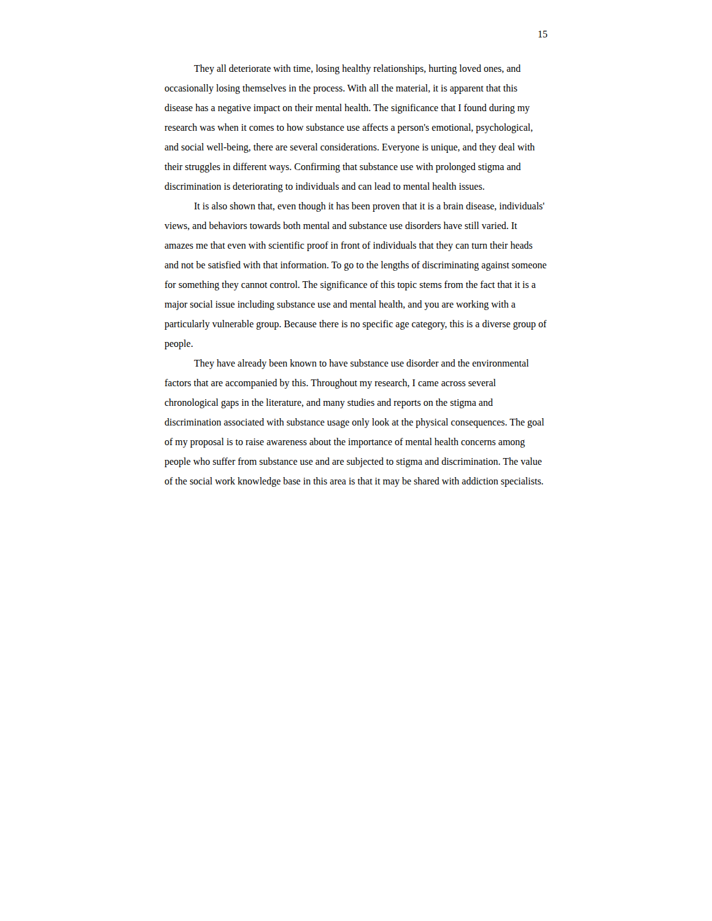15
They all deteriorate with time, losing healthy relationships, hurting loved ones, and occasionally losing themselves in the process. With all the material, it is apparent that this disease has a negative impact on their mental health. The significance that I found during my research was when it comes to how substance use affects a person's emotional, psychological, and social well-being, there are several considerations. Everyone is unique, and they deal with their struggles in different ways. Confirming that substance use with prolonged stigma and discrimination is deteriorating to individuals and can lead to mental health issues.
It is also shown that, even though it has been proven that it is a brain disease, individuals' views, and behaviors towards both mental and substance use disorders have still varied. It amazes me that even with scientific proof in front of individuals that they can turn their heads and not be satisfied with that information. To go to the lengths of discriminating against someone for something they cannot control. The significance of this topic stems from the fact that it is a major social issue including substance use and mental health, and you are working with a particularly vulnerable group. Because there is no specific age category, this is a diverse group of people.
They have already been known to have substance use disorder and the environmental factors that are accompanied by this. Throughout my research, I came across several chronological gaps in the literature, and many studies and reports on the stigma and discrimination associated with substance usage only look at the physical consequences. The goal of my proposal is to raise awareness about the importance of mental health concerns among people who suffer from substance use and are subjected to stigma and discrimination. The value of the social work knowledge base in this area is that it may be shared with addiction specialists.